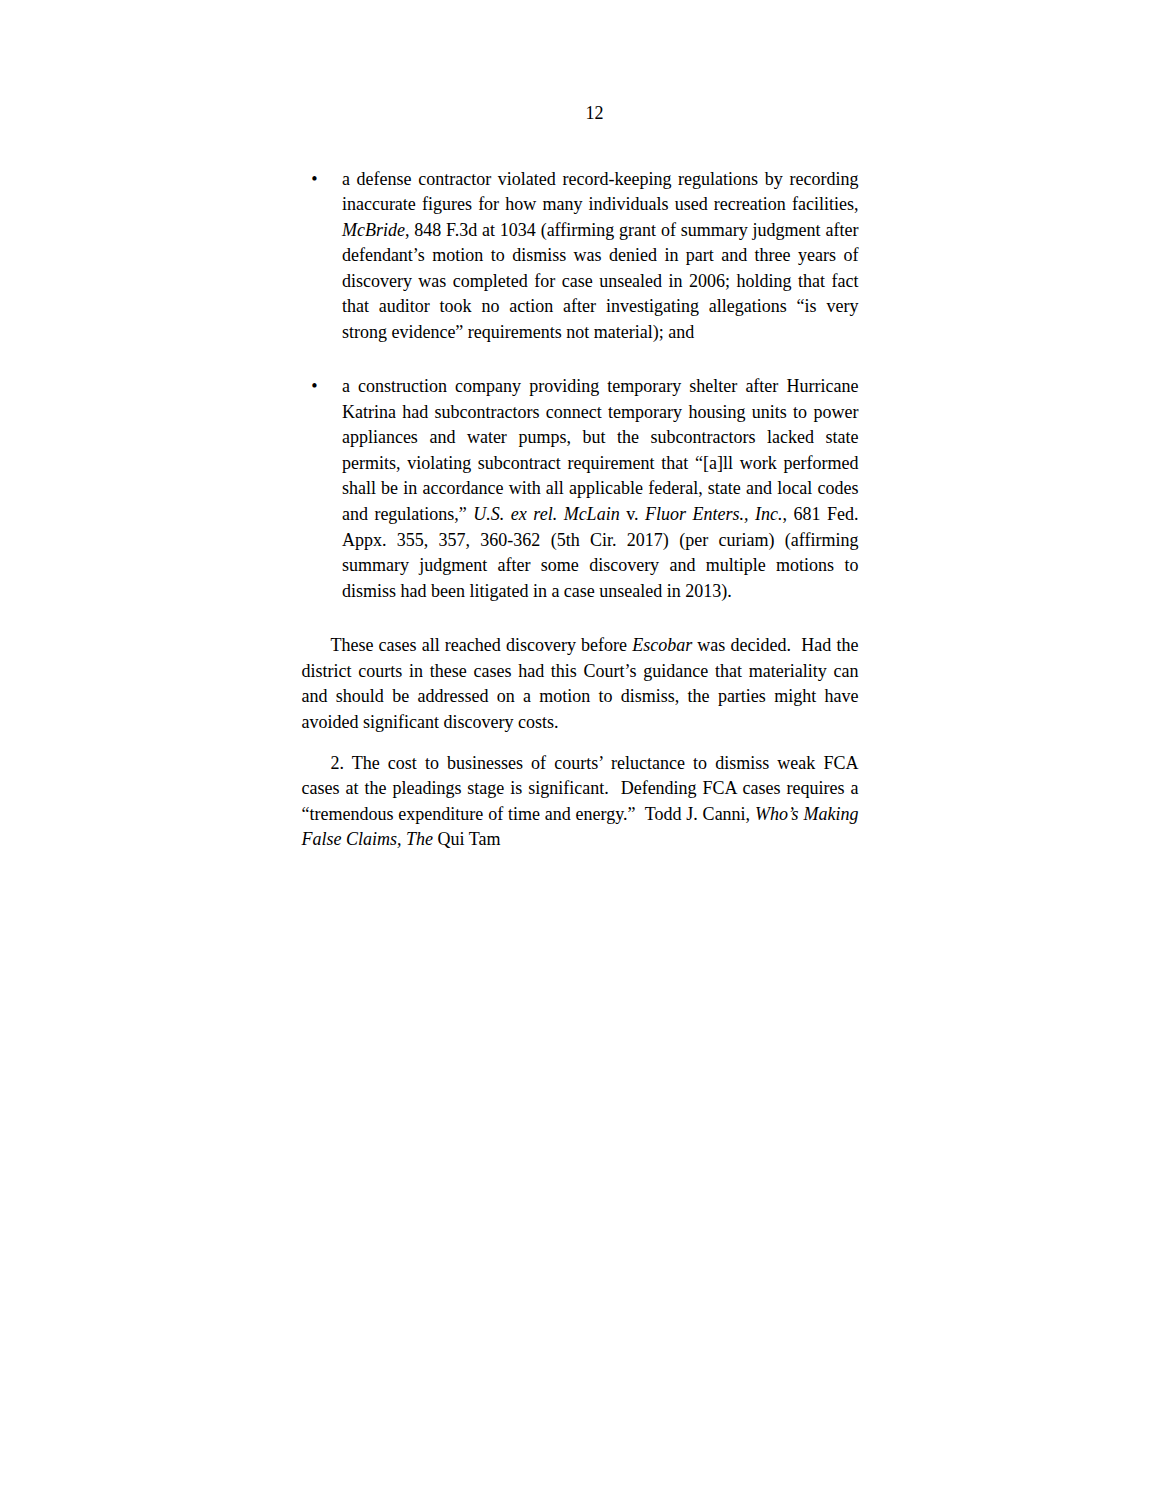12
a defense contractor violated record-keeping regulations by recording inaccurate figures for how many individuals used recreation facilities, McBride, 848 F.3d at 1034 (affirming grant of summary judgment after defendant’s motion to dismiss was denied in part and three years of discovery was completed for case unsealed in 2006; holding that fact that auditor took no action after investigating allegations “is very strong evidence” requirements not material); and
a construction company providing temporary shelter after Hurricane Katrina had subcontractors connect temporary housing units to power appliances and water pumps, but the subcontractors lacked state permits, violating subcontract requirement that “[a]ll work performed shall be in accordance with all applicable federal, state and local codes and regulations,” U.S. ex rel. McLain v. Fluor Enters., Inc., 681 Fed. Appx. 355, 357, 360-362 (5th Cir. 2017) (per curiam) (affirming summary judgment after some discovery and multiple motions to dismiss had been litigated in a case unsealed in 2013).
These cases all reached discovery before Escobar was decided. Had the district courts in these cases had this Court’s guidance that materiality can and should be addressed on a motion to dismiss, the parties might have avoided significant discovery costs.
2. The cost to businesses of courts’ reluctance to dismiss weak FCA cases at the pleadings stage is significant. Defending FCA cases requires a “tremendous expenditure of time and energy.” Todd J. Canni, Who’s Making False Claims, The Qui Tam